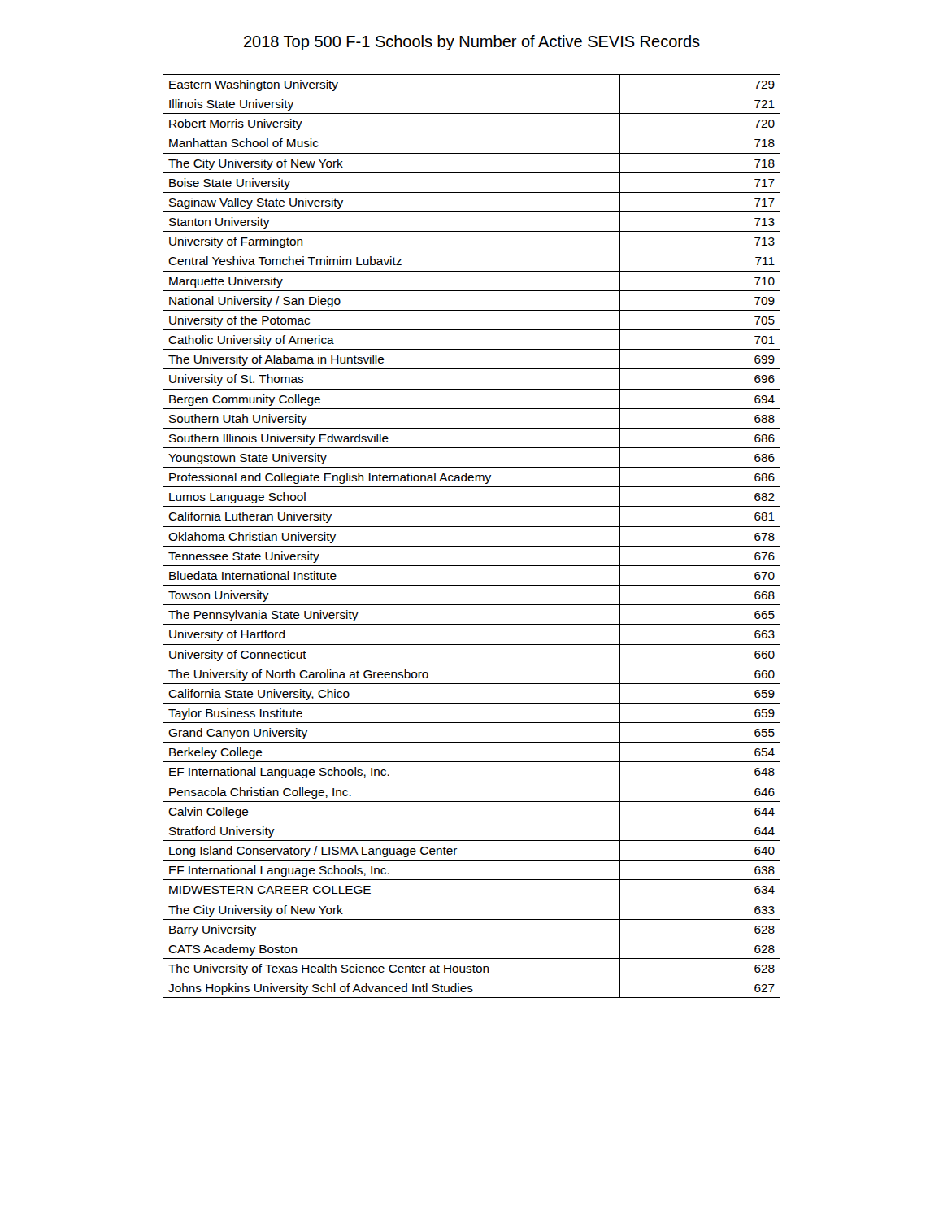2018 Top 500 F-1 Schools by Number of Active SEVIS Records
| Eastern Washington University | 729 |
| Illinois State University | 721 |
| Robert Morris University | 720 |
| Manhattan School of Music | 718 |
| The City University of New York | 718 |
| Boise State University | 717 |
| Saginaw Valley State University | 717 |
| Stanton University | 713 |
| University of Farmington | 713 |
| Central Yeshiva Tomchei Tmimim Lubavitz | 711 |
| Marquette University | 710 |
| National University / San Diego | 709 |
| University of the Potomac | 705 |
| Catholic University of America | 701 |
| The University of Alabama in Huntsville | 699 |
| University of St. Thomas | 696 |
| Bergen Community College | 694 |
| Southern Utah University | 688 |
| Southern Illinois University Edwardsville | 686 |
| Youngstown State University | 686 |
| Professional and Collegiate English International Academy | 686 |
| Lumos Language School | 682 |
| California Lutheran University | 681 |
| Oklahoma Christian University | 678 |
| Tennessee State University | 676 |
| Bluedata International Institute | 670 |
| Towson University | 668 |
| The Pennsylvania State University | 665 |
| University of Hartford | 663 |
| University of Connecticut | 660 |
| The University of North Carolina at Greensboro | 660 |
| California State University, Chico | 659 |
| Taylor Business Institute | 659 |
| Grand Canyon University | 655 |
| Berkeley College | 654 |
| EF International Language Schools, Inc. | 648 |
| Pensacola Christian College, Inc. | 646 |
| Calvin College | 644 |
| Stratford University | 644 |
| Long Island Conservatory / LISMA Language Center | 640 |
| EF International Language Schools, Inc. | 638 |
| MIDWESTERN CAREER COLLEGE | 634 |
| The City University of New York | 633 |
| Barry University | 628 |
| CATS Academy Boston | 628 |
| The University of Texas Health Science Center at Houston | 628 |
| Johns Hopkins University Schl of Advanced Intl Studies | 627 |